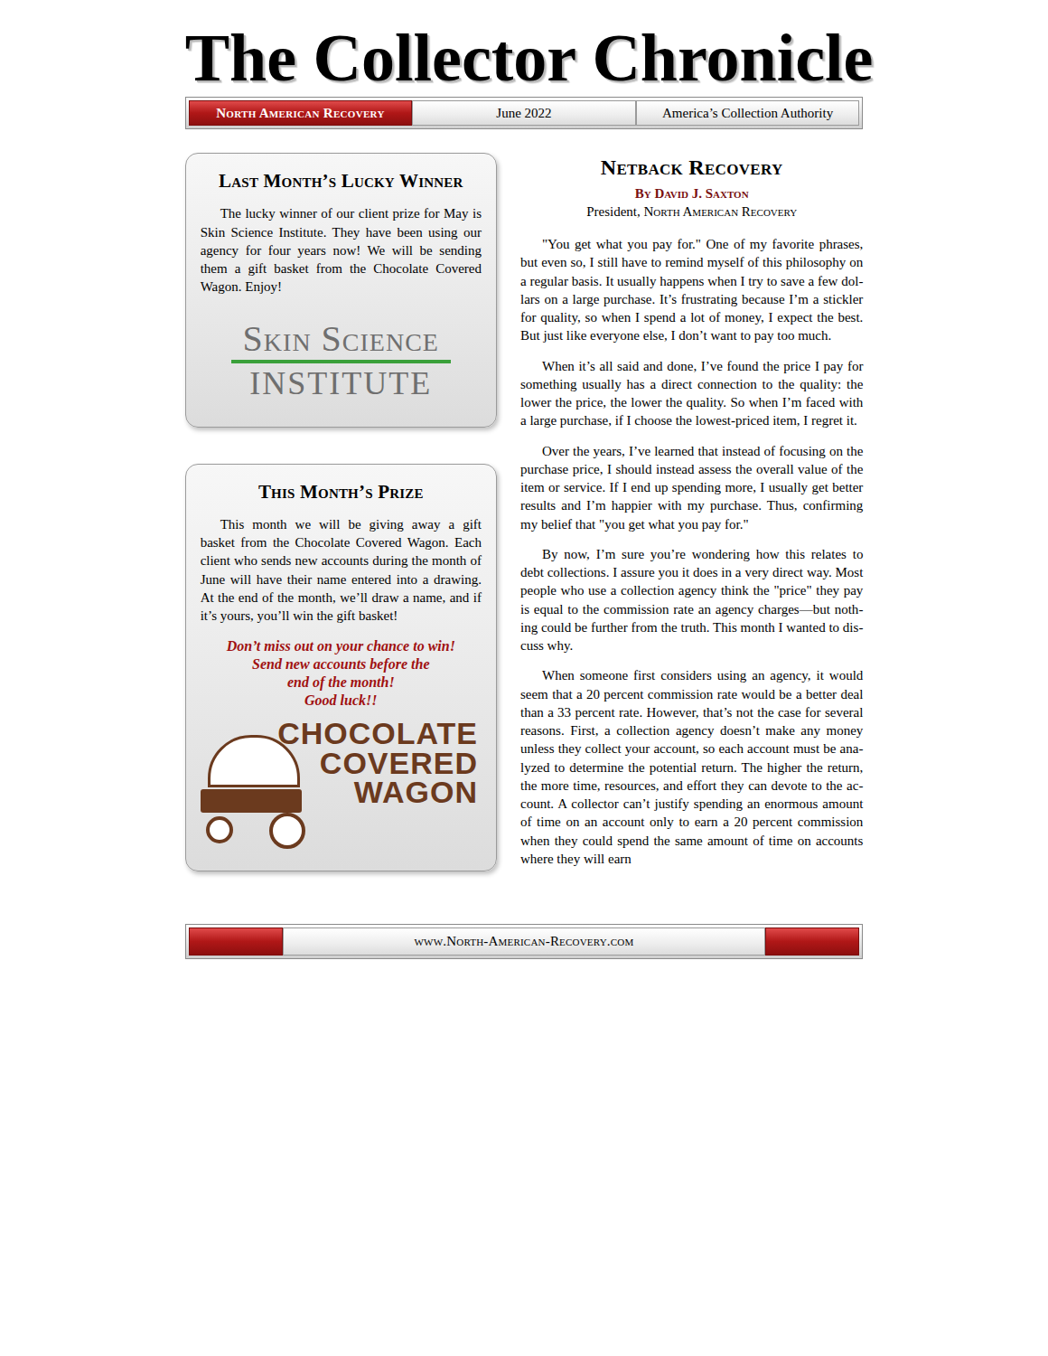The Collector Chronicle
North American Recovery
June 2022
America’s Collection Authority
Last Month’s Lucky Winner
The lucky winner of our client prize for May is Skin Science Institute. They have been using our agency for four years now! We will be sending them a gift basket from the Chocolate Covered Wagon. Enjoy!
Skin Science
Institute
This Month’s Prize
This month we will be giving away a gift basket from the Chocolate Covered Wagon. Each client who sends new accounts during the month of June will have their name entered into a drawing. At the end of the month, we’ll draw a name, and if it’s yours, you’ll win the gift basket!
Don’t miss out on your chance to win!
Send new accounts before the
end of the month!
Good luck!!
Chocolate
Covered
Wagon
Netback Recovery
By David J. Saxton
President, North American Recovery
"You get what you pay for." One of my favorite phrases, but even so, I still have to remind myself of this philosophy on a regular basis. It usually happens when I try to save a few dollars on a large purchase. It’s frustrating because I’m a stickler for quality, so when I spend a lot of money, I expect the best. But just like everyone else, I don’t want to pay too much.
When it’s all said and done, I’ve found the price I pay for something usually has a direct connection to the quality: the lower the price, the lower the quality. So when I’m faced with a large purchase, if I choose the lowest-priced item, I regret it.
Over the years, I’ve learned that instead of focusing on the purchase price, I should instead assess the overall value of the item or service. If I end up spending more, I usually get better results and I’m happier with my purchase. Thus, confirming my belief that "you get what you pay for."
By now, I’m sure you’re wondering how this relates to debt collections. I assure you it does in a very direct way. Most people who use a collection agency think the "price" they pay is equal to the commission rate an agency charges—but nothing could be further from the truth. This month I wanted to discuss why.
When someone first considers using an agency, it would seem that a 20 percent commission rate would be a better deal than a 33 percent rate. However, that’s not the case for several reasons. First, a collection agency doesn’t make any money unless they collect your account, so each account must be analyzed to determine the potential return. The higher the return, the more time, resources, and effort they can devote to the account. A collector can’t justify spending an enormous amount of time on an account only to earn a 20 percent commission when they could spend the same amount of time on accounts where they will earn
www.North-American-Recovery.com